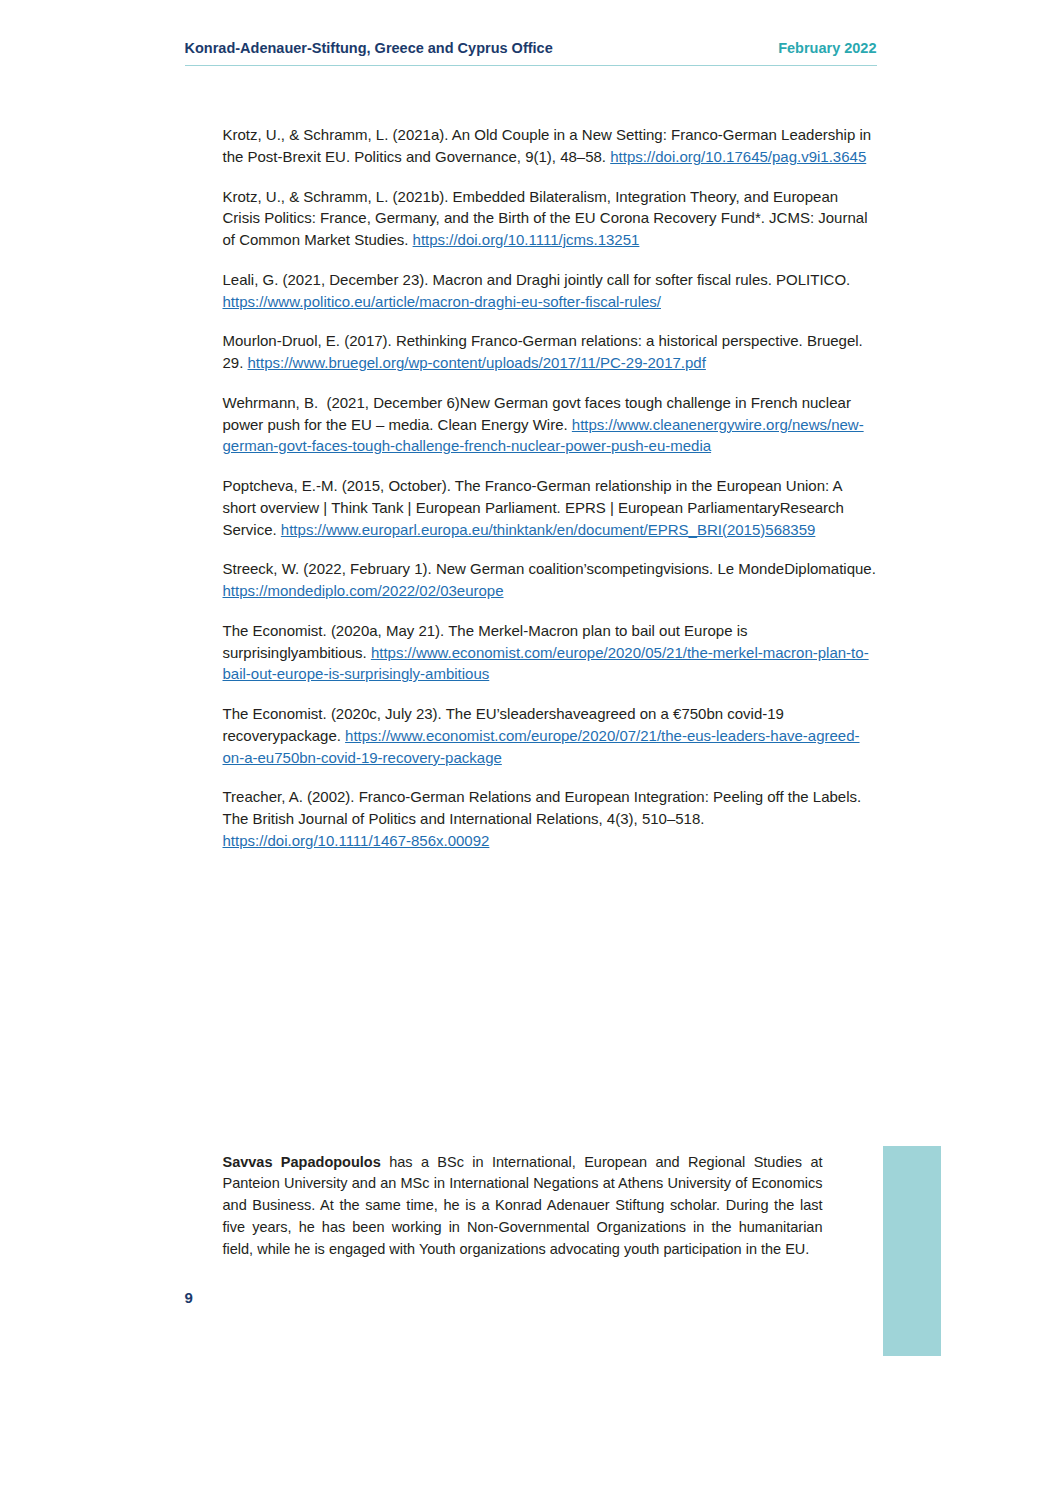Konrad-Adenauer-Stiftung, Greece and Cyprus Office
February 2022
Krotz, U., & Schramm, L. (2021a). An Old Couple in a New Setting: Franco-German Leadership in the Post-Brexit EU. Politics and Governance, 9(1), 48–58. https://doi.org/10.17645/pag.v9i1.3645
Krotz, U., & Schramm, L. (2021b). Embedded Bilateralism, Integration Theory, and European Crisis Politics: France, Germany, and the Birth of the EU Corona Recovery Fund*. JCMS: Journal of Common Market Studies. https://doi.org/10.1111/jcms.13251
Leali, G. (2021, December 23). Macron and Draghi jointly call for softer fiscal rules. POLITICO. https://www.politico.eu/article/macron-draghi-eu-softer-fiscal-rules/
Mourlon-Druol, E. (2017). Rethinking Franco-German relations: a historical perspective. Bruegel. 29. https://www.bruegel.org/wp-content/uploads/2017/11/PC-29-2017.pdf
Wehrmann, B. (2021, December 6)New German govt faces tough challenge in French nuclear power push for the EU – media. Clean Energy Wire. https://www.cleanenergywire.org/news/new-german-govt-faces-tough-challenge-french-nuclear-power-push-eu-media
Poptcheva, E.-M. (2015, October). The Franco-German relationship in the European Union: A short overview | Think Tank | European Parliament. EPRS | European ParliamentaryResearch Service. https://www.europarl.europa.eu/thinktank/en/document/EPRS_BRI(2015)568359
Streeck, W. (2022, February 1). New German coalition’scompetingvisions. Le MondeDiplomatique. https://mondediplo.com/2022/02/03europe
The Economist. (2020a, May 21). The Merkel-Macron plan to bail out Europe is surprisinglyambitious. https://www.economist.com/europe/2020/05/21/the-merkel-macron-plan-to-bail-out-europe-is-surprisingly-ambitious
The Economist. (2020c, July 23). The EU’sleadershaveagreed on a €750bn covid-19 recoverypackage. https://www.economist.com/europe/2020/07/21/the-eus-leaders-have-agreed-on-a-eu750bn-covid-19-recovery-package
Treacher, A. (2002). Franco-German Relations and European Integration: Peeling off the Labels. The British Journal of Politics and International Relations, 4(3), 510–518. https://doi.org/10.1111/1467-856x.00092
Savvas Papadopoulos has a BSc in International, European and Regional Studies at Panteion University and an MSc in International Negations at Athens University of Economics and Business. At the same time, he is a Konrad Adenauer Stiftung scholar. During the last five years, he has been working in Non-Governmental Organizations in the humanitarian field, while he is engaged with Youth organizations advocating youth participation in the EU.
9